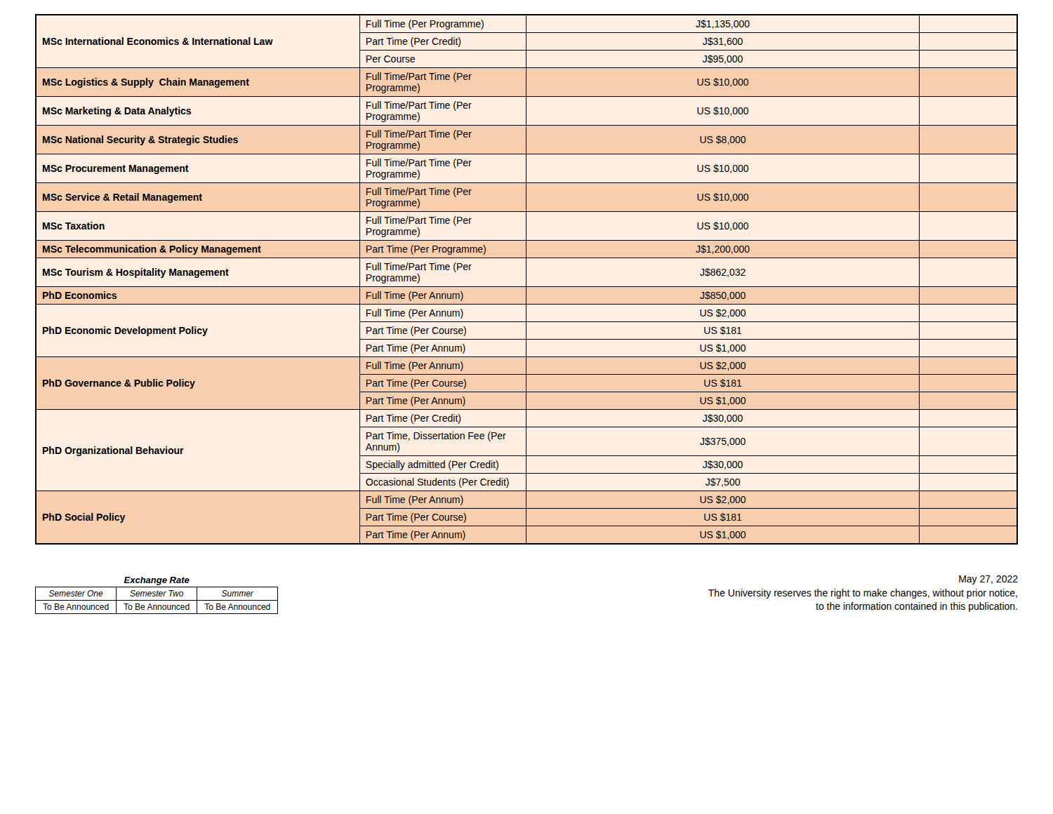| MSc International Economics & International Law | Full Time (Per Programme) | J$1,135,000 | |
| Part Time (Per Credit) | J$31,600 | |
| Per Course | J$95,000 | |
| MSc Logistics & Supply Chain Management | Full Time/Part Time (Per Programme) | US $10,000 | |
| MSc Marketing & Data Analytics | Full Time/Part Time (Per Programme) | US $10,000 | |
| MSc National Security & Strategic Studies | Full Time/Part Time (Per Programme) | US $8,000 | |
| MSc Procurement Management | Full Time/Part Time (Per Programme) | US $10,000 | |
| MSc Service & Retail Management | Full Time/Part Time (Per Programme) | US $10,000 | |
| MSc Taxation | Full Time/Part Time (Per Programme) | US $10,000 | |
| MSc Telecommunication & Policy Management | Part Time (Per Programme) | J$1,200,000 | |
| MSc Tourism & Hospitality Management | Full Time/Part Time (Per Programme) | J$862,032 | |
| PhD Economics | Full Time (Per Annum) | J$850,000 | |
| PhD Economic Development Policy | Full Time (Per Annum) | US $2,000 | |
| Part Time (Per Course) | US $181 | |
| Part Time (Per Annum) | US $1,000 | |
| PhD Governance & Public Policy | Full Time (Per Annum) | US $2,000 | |
| Part Time (Per Course) | US $181 | |
| Part Time (Per Annum) | US $1,000 | |
| PhD Organizational Behaviour | Part Time (Per Credit) | J$30,000 | |
| Part Time, Dissertation Fee (Per Annum) | J$375,000 | |
| Specially admitted (Per Credit) | J$30,000 | |
| Occasional Students (Per Credit) | J$7,500 | |
| PhD Social Policy | Full Time (Per Annum) | US $2,000 | |
| Part Time (Per Course) | US $181 | |
| Part Time (Per Annum) | US $1,000 | |
Exchange Rate
| Semester One | Semester Two | Summer |
| To Be Announced | To Be Announced | To Be Announced |
May 27, 2022
The University reserves the right to make changes, without prior notice,
to the information contained in this publication.